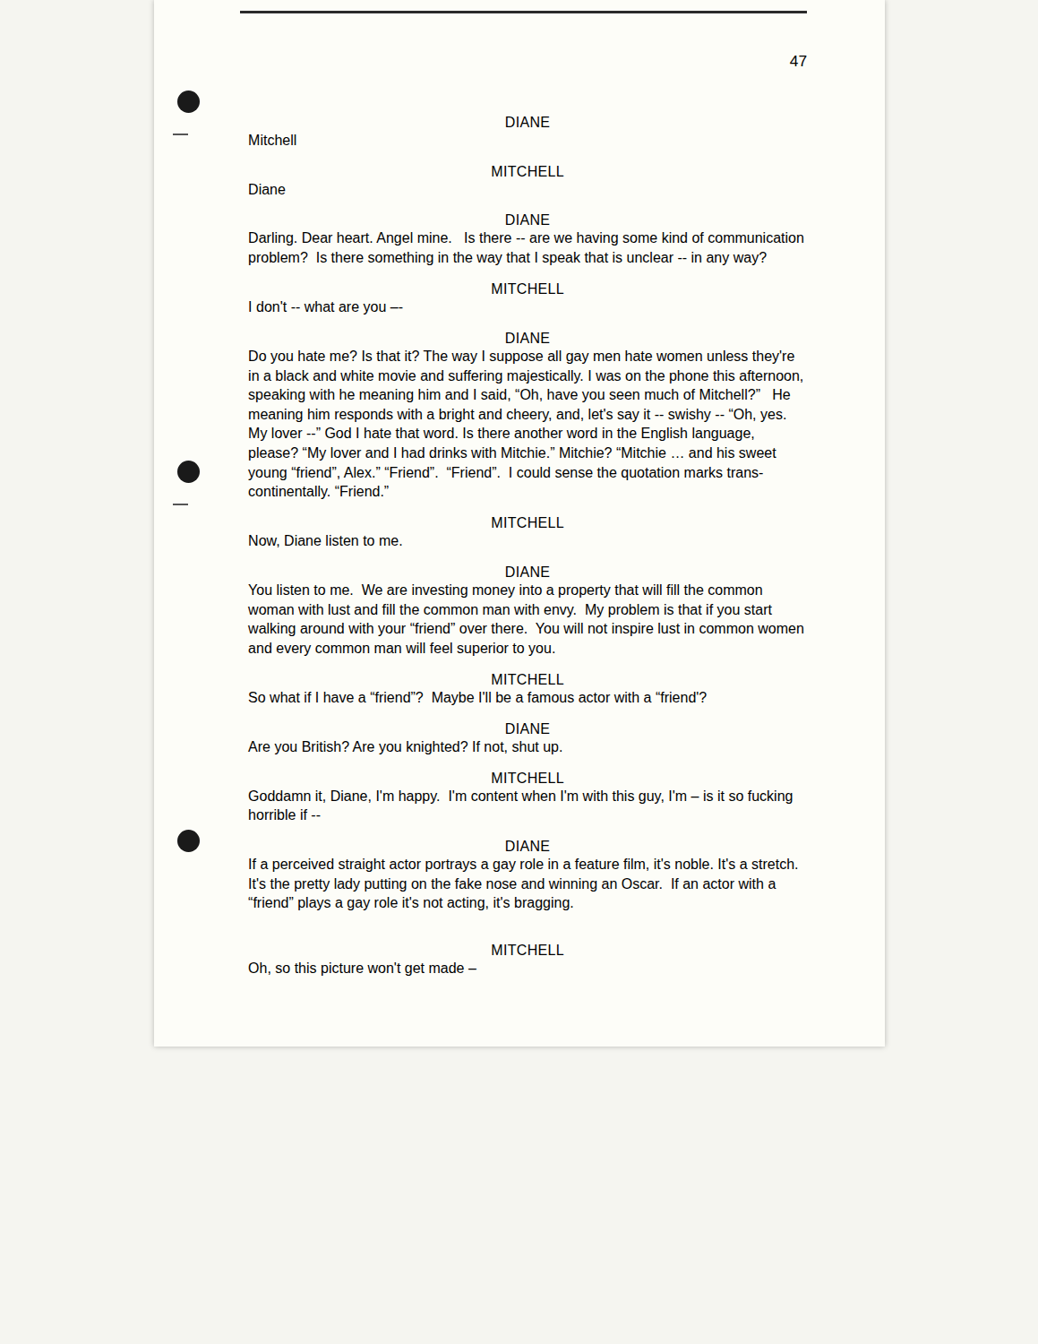47
DIANE
Mitchell
MITCHELL
Diane
DIANE
Darling. Dear heart. Angel mine. Is there -- are we having some kind of communication problem? Is there something in the way that I speak that is unclear -- in any way?
MITCHELL
I don't -- what are you –-
DIANE
Do you hate me? Is that it? The way I suppose all gay men hate women unless they're in a black and white movie and suffering majestically. I was on the phone this afternoon, speaking with he meaning him and I said, “Oh, have you seen much of Mitchell?” He meaning him responds with a bright and cheery, and, let's say it -- swishy -- “Oh, yes. My lover --” God I hate that word. Is there another word in the English language, please? “My lover and I had drinks with Mitchie.” Mitchie? “Mitchie … and his sweet young “friend”, Alex.” “Friend”. “Friend”. I could sense the quotation marks trans-continentally. “Friend.”
MITCHELL
Now, Diane listen to me.
DIANE
You listen to me. We are investing money into a property that will fill the common woman with lust and fill the common man with envy. My problem is that if you start walking around with your “friend” over there. You will not inspire lust in common women and every common man will feel superior to you.
MITCHELL
So what if I have a “friend”? Maybe I'll be a famous actor with a “friend'?
DIANE
Are you British? Are you knighted? If not, shut up.
MITCHELL
Goddamn it, Diane, I'm happy. I'm content when I'm with this guy, I'm – is it so fucking horrible if --
DIANE
If a perceived straight actor portrays a gay role in a feature film, it's noble. It's a stretch. It's the pretty lady putting on the fake nose and winning an Oscar. If an actor with a “friend” plays a gay role it's not acting, it's bragging.
MITCHELL
Oh, so this picture won't get made –